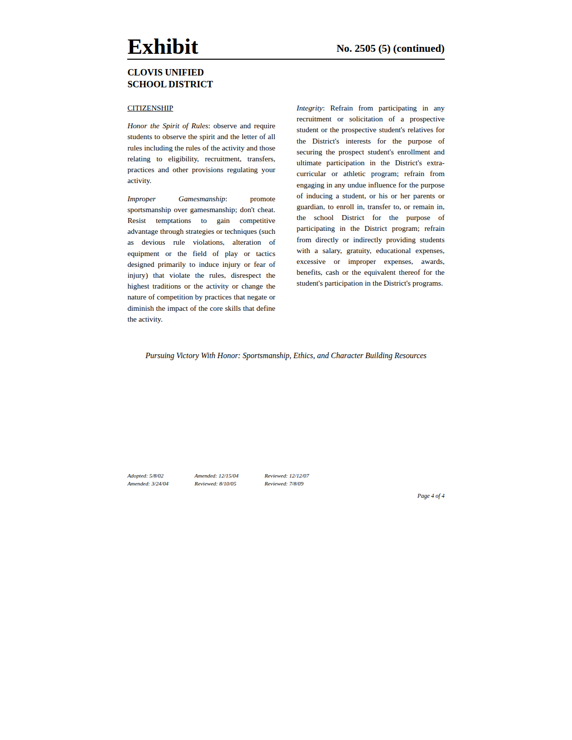Exhibit
No. 2505 (5) (continued)
CLOVIS UNIFIED
SCHOOL DISTRICT
CITIZENSHIP
Honor the Spirit of Rules: observe and require students to observe the spirit and the letter of all rules including the rules of the activity and those relating to eligibility, recruitment, transfers, practices and other provisions regulating your activity.
Improper Gamesmanship: promote sportsmanship over gamesmanship; don't cheat. Resist temptations to gain competitive advantage through strategies or techniques (such as devious rule violations, alteration of equipment or the field of play or tactics designed primarily to induce injury or fear of injury) that violate the rules, disrespect the highest traditions or the activity or change the nature of competition by practices that negate or diminish the impact of the core skills that define the activity.
Integrity: Refrain from participating in any recruitment or solicitation of a prospective student or the prospective student's relatives for the District's interests for the purpose of securing the prospect student's enrollment and ultimate participation in the District's extra-curricular or athletic program; refrain from engaging in any undue influence for the purpose of inducing a student, or his or her parents or guardian, to enroll in, transfer to, or remain in, the school District for the purpose of participating in the District program; refrain from directly or indirectly providing students with a salary, gratuity, educational expenses, excessive or improper expenses, awards, benefits, cash or the equivalent thereof for the student's participation in the District's programs.
Pursuing Victory With Honor: Sportsmanship, Ethics, and Character Building Resources
Adopted: 5/8/02
Amended: 3/24/04
Amended: 12/15/04
Reviewed: 8/10/05
Reviewed: 12/12/07
Reviewed: 7/8/09
Page 4 of 4